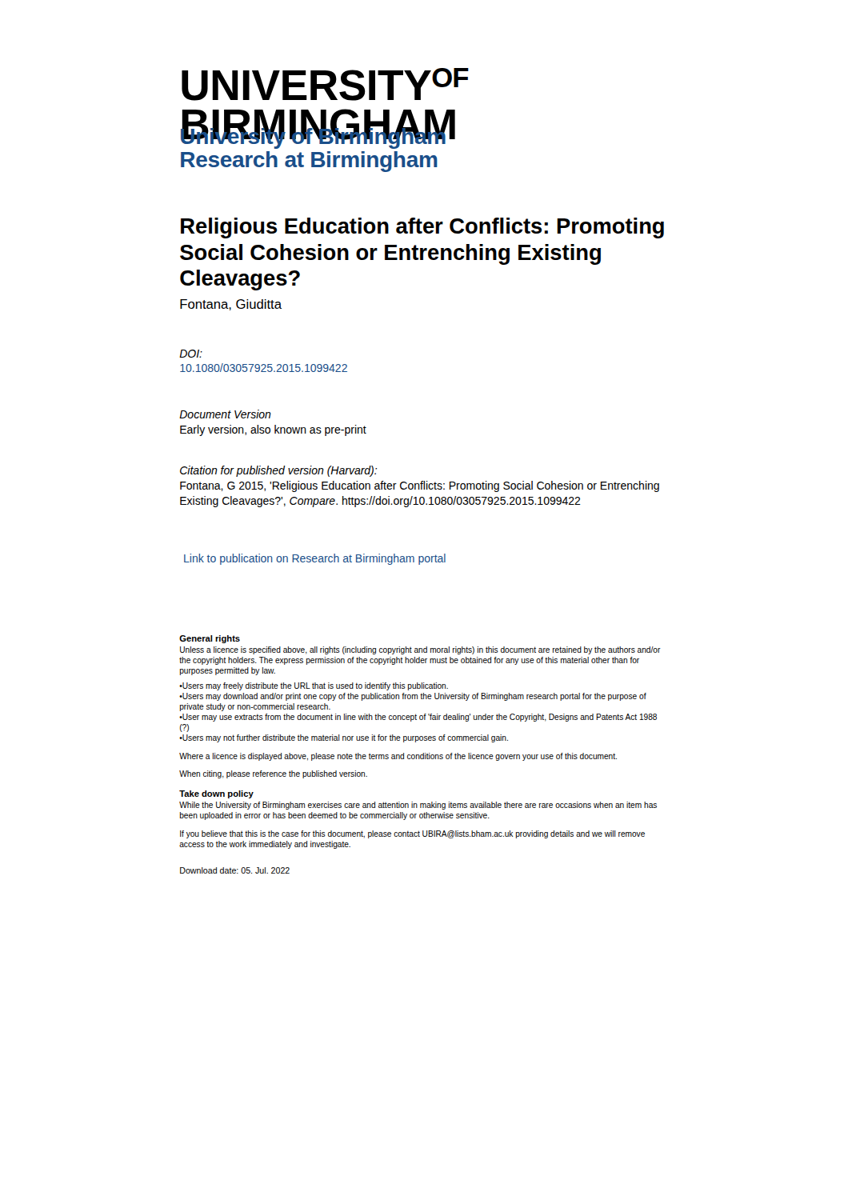UNIVERSITYOF
BIRMINGHAM
University of Birmingham
Research at Birmingham
Religious Education after Conflicts: Promoting Social Cohesion or Entrenching Existing Cleavages?
Fontana, Giuditta
DOI:
10.1080/03057925.2015.1099422
Document Version
Early version, also known as pre-print
Citation for published version (Harvard):
Fontana, G 2015, 'Religious Education after Conflicts: Promoting Social Cohesion or Entrenching Existing Cleavages?', Compare. https://doi.org/10.1080/03057925.2015.1099422
Link to publication on Research at Birmingham portal
General rights
Unless a licence is specified above, all rights (including copyright and moral rights) in this document are retained by the authors and/or the copyright holders. The express permission of the copyright holder must be obtained for any use of this material other than for purposes permitted by law.
•Users may freely distribute the URL that is used to identify this publication.
•Users may download and/or print one copy of the publication from the University of Birmingham research portal for the purpose of private study or non-commercial research.
•User may use extracts from the document in line with the concept of 'fair dealing' under the Copyright, Designs and Patents Act 1988 (?)
•Users may not further distribute the material nor use it for the purposes of commercial gain.
Where a licence is displayed above, please note the terms and conditions of the licence govern your use of this document.
When citing, please reference the published version.
Take down policy
While the University of Birmingham exercises care and attention in making items available there are rare occasions when an item has been uploaded in error or has been deemed to be commercially or otherwise sensitive.
If you believe that this is the case for this document, please contact UBIRA@lists.bham.ac.uk providing details and we will remove access to the work immediately and investigate.
Download date: 05. Jul. 2022